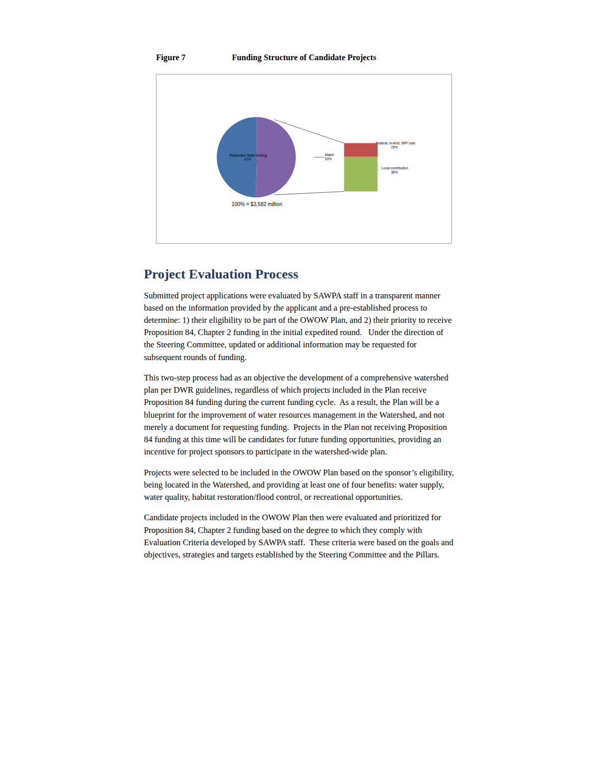Figure 7 Funding Structure of Candidate Projects
Federal, in-kind, SRF loan 15% Local contribution 38% Requested State funding 47% Match 53% 100% = $3,582 million
Project Evaluation Process
Submitted project applications were evaluated by SAWPA staff in a transparent manner based on the information provided by the applicant and a pre-established process to determine: 1) their eligibility to be part of the OWOW Plan, and 2) their priority to receive Proposition 84, Chapter 2 funding in the initial expedited round. Under the direction of the Steering Committee, updated or additional information may be requested for subsequent rounds of funding.
This two-step process had as an objective the development of a comprehensive watershed plan per DWR guidelines, regardless of which projects included in the Plan receive Proposition 84 funding during the current funding cycle. As a result, the Plan will be a blueprint for the improvement of water resources management in the Watershed, and not merely a document for requesting funding. Projects in the Plan not receiving Proposition 84 funding at this time will be candidates for future funding opportunities, providing an incentive for project sponsors to participate in the watershed-wide plan.
Projects were selected to be included in the OWOW Plan based on the sponsor’s eligibility, being located in the Watershed, and providing at least one of four benefits: water supply, water quality, habitat restoration/flood control, or recreational opportunities.
Candidate projects included in the OWOW Plan then were evaluated and prioritized for Proposition 84, Chapter 2 funding based on the degree to which they comply with Evaluation Criteria developed by SAWPA staff. These criteria were based on the goals and objectives, strategies and targets established by the Steering Committee and the Pillars.